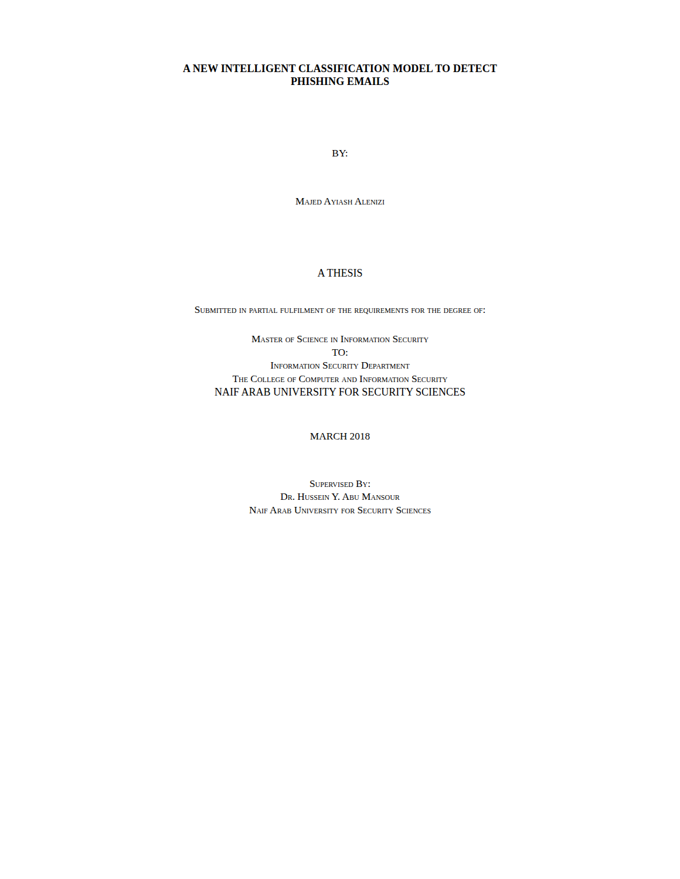A NEW INTELLIGENT CLASSIFICATION MODEL TO DETECT PHISHING EMAILS
BY:
Majed Ayiash Alenizi
A THESIS
Submitted in partial fulfilment of the requirements for the degree of:
Master of Science in Information Security
TO:
Information Security Department
The College of Computer and Information Security
NAIF ARAB UNIVERSITY FOR SECURITY SCIENCES
MARCH 2018
Supervised By:
Dr. Hussein Y. Abu Mansour
Naif Arab University for Security Sciences